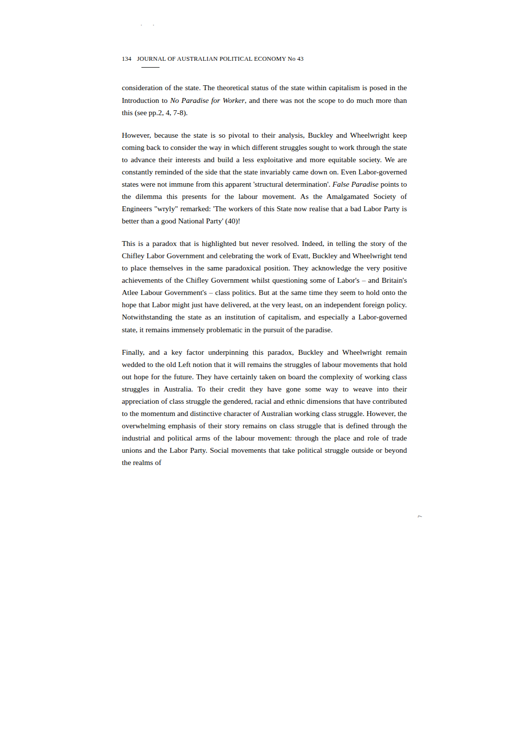..
134 JOURNAL OF AUSTRALIAN POLITICAL ECONOMY No 43
consideration of the state. The theoretical status of the state within capitalism is posed in the Introduction to No Paradise for Worker, and there was not the scope to do much more than this (see pp.2, 4, 7-8).
However, because the state is so pivotal to their analysis, Buckley and Wheelwright keep coming back to consider the way in which different struggles sought to work through the state to advance their interests and build a less exploitative and more equitable society. We are constantly reminded of the side that the state invariably came down on. Even Labor-governed states were not immune from this apparent 'structural determination'. False Paradise points to the dilemma this presents for the labour movement. As the Amalgamated Society of Engineers "wryly" remarked: 'The workers of this State now realise that a bad Labor Party is better than a good National Party' (40)!
This is a paradox that is highlighted but never resolved. Indeed, in telling the story of the Chifley Labor Government and celebrating the work of Evatt, Buckley and Wheelwright tend to place themselves in the same paradoxical position. They acknowledge the very positive achievements of the Chifley Government whilst questioning some of Labor's – and Britain's Atlee Labour Government's – class politics. But at the same time they seem to hold onto the hope that Labor might just have delivered, at the very least, on an independent foreign policy. Notwithstanding the state as an institution of capitalism, and especially a Labor-governed state, it remains immensely problematic in the pursuit of the paradise.
Finally, and a key factor underpinning this paradox, Buckley and Wheelwright remain wedded to the old Left notion that it will remains the struggles of labour movements that hold out hope for the future. They have certainly taken on board the complexity of working class struggles in Australia. To their credit they have gone some way to weave into their appreciation of class struggle the gendered, racial and ethnic dimensions that have contributed to the momentum and distinctive character of Australian working class struggle. However, the overwhelming emphasis of their story remains on class struggle that is defined through the industrial and political arms of the labour movement: through the place and role of trade unions and the Labor Party. Social movements that take political struggle outside or beyond the realms of
⌐